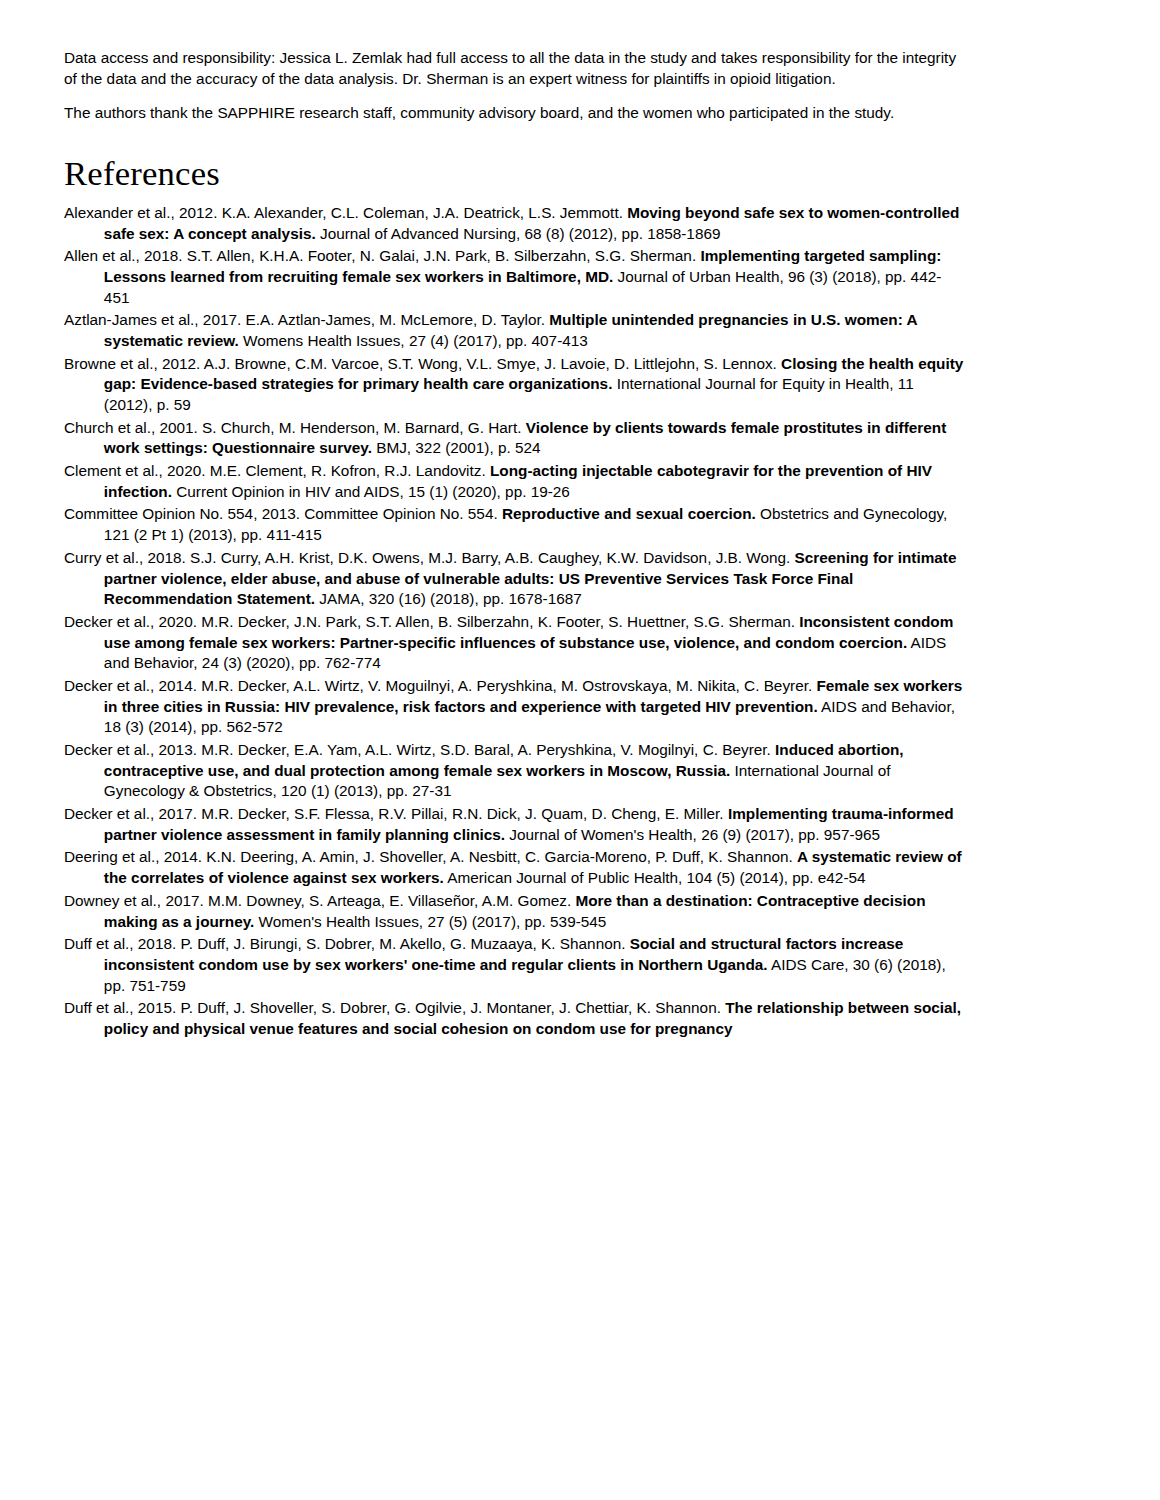Data access and responsibility: Jessica L. Zemlak had full access to all the data in the study and takes responsibility for the integrity of the data and the accuracy of the data analysis. Dr. Sherman is an expert witness for plaintiffs in opioid litigation.
The authors thank the SAPPHIRE research staff, community advisory board, and the women who participated in the study.
References
Alexander et al., 2012. K.A. Alexander, C.L. Coleman, J.A. Deatrick, L.S. Jemmott. Moving beyond safe sex to women-controlled safe sex: A concept analysis. Journal of Advanced Nursing, 68 (8) (2012), pp. 1858-1869
Allen et al., 2018. S.T. Allen, K.H.A. Footer, N. Galai, J.N. Park, B. Silberzahn, S.G. Sherman. Implementing targeted sampling: Lessons learned from recruiting female sex workers in Baltimore, MD. Journal of Urban Health, 96 (3) (2018), pp. 442-451
Aztlan-James et al., 2017. E.A. Aztlan-James, M. McLemore, D. Taylor. Multiple unintended pregnancies in U.S. women: A systematic review. Womens Health Issues, 27 (4) (2017), pp. 407-413
Browne et al., 2012. A.J. Browne, C.M. Varcoe, S.T. Wong, V.L. Smye, J. Lavoie, D. Littlejohn, S. Lennox. Closing the health equity gap: Evidence-based strategies for primary health care organizations. International Journal for Equity in Health, 11 (2012), p. 59
Church et al., 2001. S. Church, M. Henderson, M. Barnard, G. Hart. Violence by clients towards female prostitutes in different work settings: Questionnaire survey. BMJ, 322 (2001), p. 524
Clement et al., 2020. M.E. Clement, R. Kofron, R.J. Landovitz. Long-acting injectable cabotegravir for the prevention of HIV infection. Current Opinion in HIV and AIDS, 15 (1) (2020), pp. 19-26
Committee Opinion No. 554, 2013. Committee Opinion No. 554. Reproductive and sexual coercion. Obstetrics and Gynecology, 121 (2 Pt 1) (2013), pp. 411-415
Curry et al., 2018. S.J. Curry, A.H. Krist, D.K. Owens, M.J. Barry, A.B. Caughey, K.W. Davidson, J.B. Wong. Screening for intimate partner violence, elder abuse, and abuse of vulnerable adults: US Preventive Services Task Force Final Recommendation Statement. JAMA, 320 (16) (2018), pp. 1678-1687
Decker et al., 2020. M.R. Decker, J.N. Park, S.T. Allen, B. Silberzahn, K. Footer, S. Huettner, S.G. Sherman. Inconsistent condom use among female sex workers: Partner-specific influences of substance use, violence, and condom coercion. AIDS and Behavior, 24 (3) (2020), pp. 762-774
Decker et al., 2014. M.R. Decker, A.L. Wirtz, V. Moguilnyi, A. Peryshkina, M. Ostrovskaya, M. Nikita, C. Beyrer. Female sex workers in three cities in Russia: HIV prevalence, risk factors and experience with targeted HIV prevention. AIDS and Behavior, 18 (3) (2014), pp. 562-572
Decker et al., 2013. M.R. Decker, E.A. Yam, A.L. Wirtz, S.D. Baral, A. Peryshkina, V. Mogilnyi, C. Beyrer. Induced abortion, contraceptive use, and dual protection among female sex workers in Moscow, Russia. International Journal of Gynecology & Obstetrics, 120 (1) (2013), pp. 27-31
Decker et al., 2017. M.R. Decker, S.F. Flessa, R.V. Pillai, R.N. Dick, J. Quam, D. Cheng, E. Miller. Implementing trauma-informed partner violence assessment in family planning clinics. Journal of Women's Health, 26 (9) (2017), pp. 957-965
Deering et al., 2014. K.N. Deering, A. Amin, J. Shoveller, A. Nesbitt, C. Garcia-Moreno, P. Duff, K. Shannon. A systematic review of the correlates of violence against sex workers. American Journal of Public Health, 104 (5) (2014), pp. e42-54
Downey et al., 2017. M.M. Downey, S. Arteaga, E. Villaseñor, A.M. Gomez. More than a destination: Contraceptive decision making as a journey. Women's Health Issues, 27 (5) (2017), pp. 539-545
Duff et al., 2018. P. Duff, J. Birungi, S. Dobrer, M. Akello, G. Muzaaya, K. Shannon. Social and structural factors increase inconsistent condom use by sex workers' one-time and regular clients in Northern Uganda. AIDS Care, 30 (6) (2018), pp. 751-759
Duff et al., 2015. P. Duff, J. Shoveller, S. Dobrer, G. Ogilvie, J. Montaner, J. Chettiar, K. Shannon. The relationship between social, policy and physical venue features and social cohesion on condom use for pregnancy